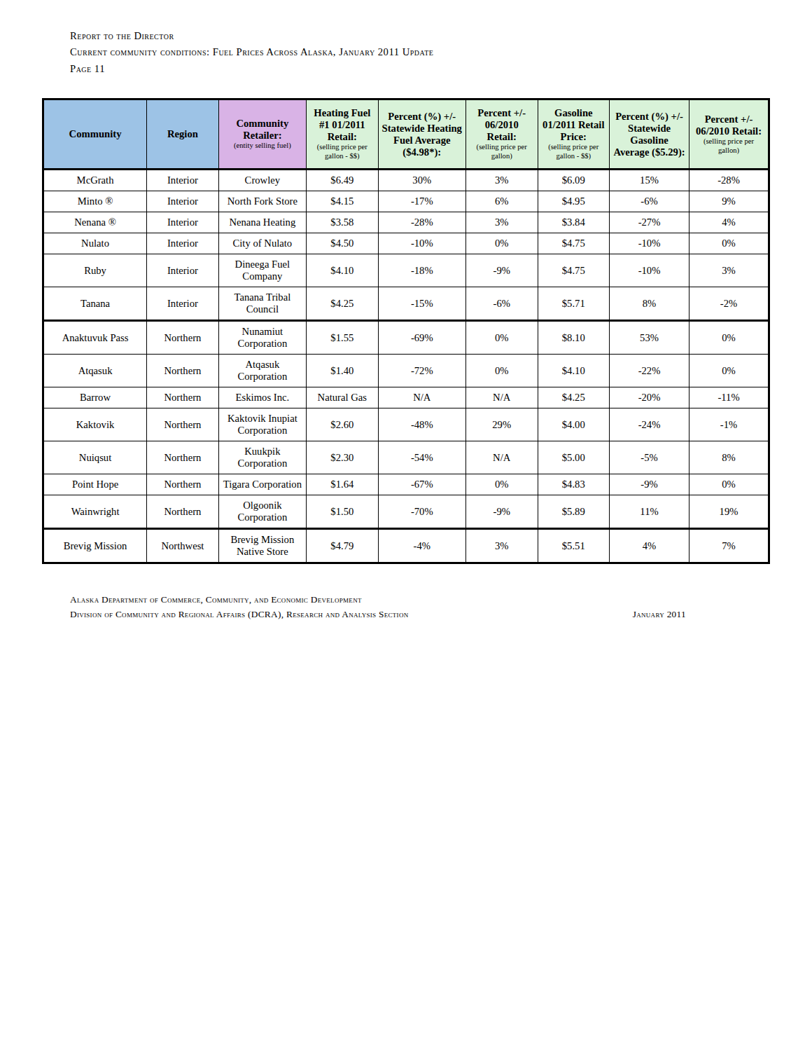Report to the Director
Current community conditions: Fuel Prices Across Alaska, January 2011 Update
Page 11
| Community | Region | Community Retailer: (entity selling fuel) | Heating Fuel #1 01/2011 Retail: (selling price per gallon - $$) | Percent (%) +/- Statewide Heating Fuel Average ($4.98*): | Percent +/- 06/2010 Retail: (selling price per gallon) | Gasoline 01/2011 Retail Price: (selling price per gallon - $$) | Percent (%) +/- Statewide Gasoline Average ($5.29): | Percent +/- 06/2010 Retail: (selling price per gallon) |
| --- | --- | --- | --- | --- | --- | --- | --- | --- |
| McGrath | Interior | Crowley | $6.49 | 30% | 3% | $6.09 | 15% | -28% |
| Minto ® | Interior | North Fork Store | $4.15 | -17% | 6% | $4.95 | -6% | 9% |
| Nenana ® | Interior | Nenana Heating | $3.58 | -28% | 3% | $3.84 | -27% | 4% |
| Nulato | Interior | City of Nulato | $4.50 | -10% | 0% | $4.75 | -10% | 0% |
| Ruby | Interior | Dineega Fuel Company | $4.10 | -18% | -9% | $4.75 | -10% | 3% |
| Tanana | Interior | Tanana Tribal Council | $4.25 | -15% | -6% | $5.71 | 8% | -2% |
| Anaktuvuk Pass | Northern | Nunamiut Corporation | $1.55 | -69% | 0% | $8.10 | 53% | 0% |
| Atqasuk | Northern | Atqasuk Corporation | $1.40 | -72% | 0% | $4.10 | -22% | 0% |
| Barrow | Northern | Eskimos Inc. | Natural Gas | N/A | N/A | $4.25 | -20% | -11% |
| Kaktovik | Northern | Kaktovik Inupiat Corporation | $2.60 | -48% | 29% | $4.00 | -24% | -1% |
| Nuiqsut | Northern | Kuukpik Corporation | $2.30 | -54% | N/A | $5.00 | -5% | 8% |
| Point Hope | Northern | Tigara Corporation | $1.64 | -67% | 0% | $4.83 | -9% | 0% |
| Wainwright | Northern | Olgoonik Corporation | $1.50 | -70% | -9% | $5.89 | 11% | 19% |
| Brevig Mission | Northwest | Brevig Mission Native Store | $4.79 | -4% | 3% | $5.51 | 4% | 7% |
Alaska Department of Commerce, Community, and Economic Development
Division of Community and Regional Affairs (DCRA), Research and Analysis Section January 2011